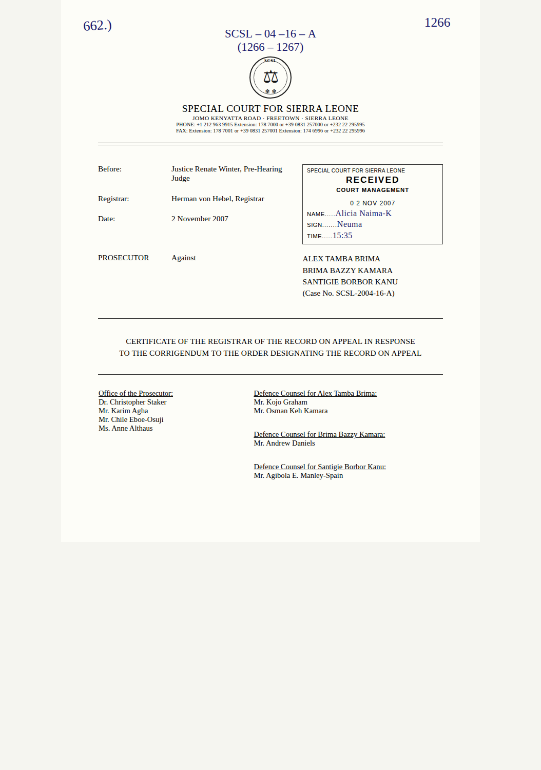662.)
1266
SCSL – 04 –16 – A
(1266 – 1267)
SCSL
⚖
❄ ❄
SPECIAL COURT FOR SIERRA LEONE
JOMO KENYATTA ROAD · FREETOWN · SIERRA LEONE
PHONE: +1 212 963 9915 Extension: 178 7000 or +39 0831 257000 or +232 22 295995
FAX: Extension: 178 7001 or +39 0831 257001 Extension: 174 6996 or +232 22 295996
| Before: | Justice Renate Winter, Pre-Hearing Judge | SPECIAL COURT FOR SIERRA LEONE RECEIVED COURT MANAGEMENT 0 2 NOV 2007 NAME ..... Alicia Naima-K SIGN ....... Neuma TIME ..... 15:35 |
| Registrar: | Herman von Hebel, Registrar |
| Date: | 2 November 2007 |
| PROSECUTOR | Against | ALEX TAMBA BRIMA BRIMA BAZZY KAMARA SANTIGIE BORBOR KANU (Case No. SCSL-2004-16-A) |
CERTIFICATE OF THE REGISTRAR OF THE RECORD ON APPEAL IN RESPONSE
TO THE CORRIGENDUM TO THE ORDER DESIGNATING THE RECORD ON APPEAL
| Office of the Prosecutor: Dr. Christopher Staker Mr. Karim Agha Mr. Chile Eboe-Osuji Ms. Anne Althaus | Defence Counsel for Alex Tamba Brima: Mr. Kojo Graham Mr. Osman Keh Kamara Defence Counsel for Brima Bazzy Kamara: Mr. Andrew Daniels Defence Counsel for Santigie Borbor Kanu: Mr. Agibola E. Manley-Spain |